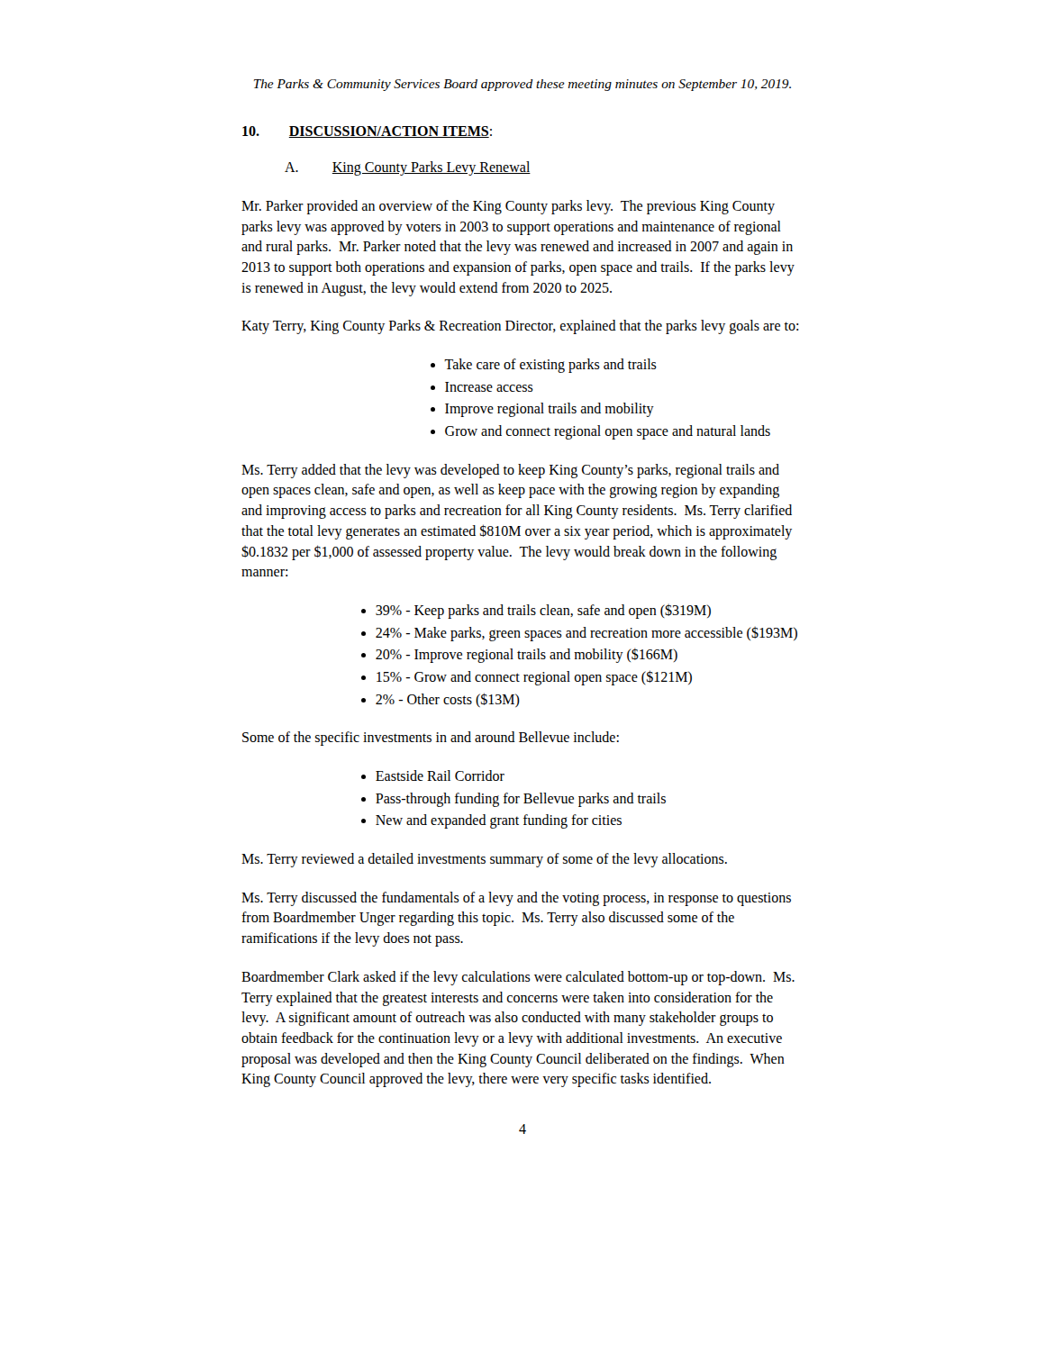The Parks & Community Services Board approved these meeting minutes on September 10, 2019.
10. DISCUSSION/ACTION ITEMS:
A. King County Parks Levy Renewal
Mr. Parker provided an overview of the King County parks levy. The previous King County parks levy was approved by voters in 2003 to support operations and maintenance of regional and rural parks. Mr. Parker noted that the levy was renewed and increased in 2007 and again in 2013 to support both operations and expansion of parks, open space and trails. If the parks levy is renewed in August, the levy would extend from 2020 to 2025.
Katy Terry, King County Parks & Recreation Director, explained that the parks levy goals are to:
Take care of existing parks and trails
Increase access
Improve regional trails and mobility
Grow and connect regional open space and natural lands
Ms. Terry added that the levy was developed to keep King County’s parks, regional trails and open spaces clean, safe and open, as well as keep pace with the growing region by expanding and improving access to parks and recreation for all King County residents. Ms. Terry clarified that the total levy generates an estimated $810M over a six year period, which is approximately $0.1832 per $1,000 of assessed property value. The levy would break down in the following manner:
39% - Keep parks and trails clean, safe and open ($319M)
24% - Make parks, green spaces and recreation more accessible ($193M)
20% - Improve regional trails and mobility ($166M)
15% - Grow and connect regional open space ($121M)
2% - Other costs ($13M)
Some of the specific investments in and around Bellevue include:
Eastside Rail Corridor
Pass-through funding for Bellevue parks and trails
New and expanded grant funding for cities
Ms. Terry reviewed a detailed investments summary of some of the levy allocations.
Ms. Terry discussed the fundamentals of a levy and the voting process, in response to questions from Boardmember Unger regarding this topic. Ms. Terry also discussed some of the ramifications if the levy does not pass.
Boardmember Clark asked if the levy calculations were calculated bottom-up or top-down. Ms. Terry explained that the greatest interests and concerns were taken into consideration for the levy. A significant amount of outreach was also conducted with many stakeholder groups to obtain feedback for the continuation levy or a levy with additional investments. An executive proposal was developed and then the King County Council deliberated on the findings. When King County Council approved the levy, there were very specific tasks identified.
4